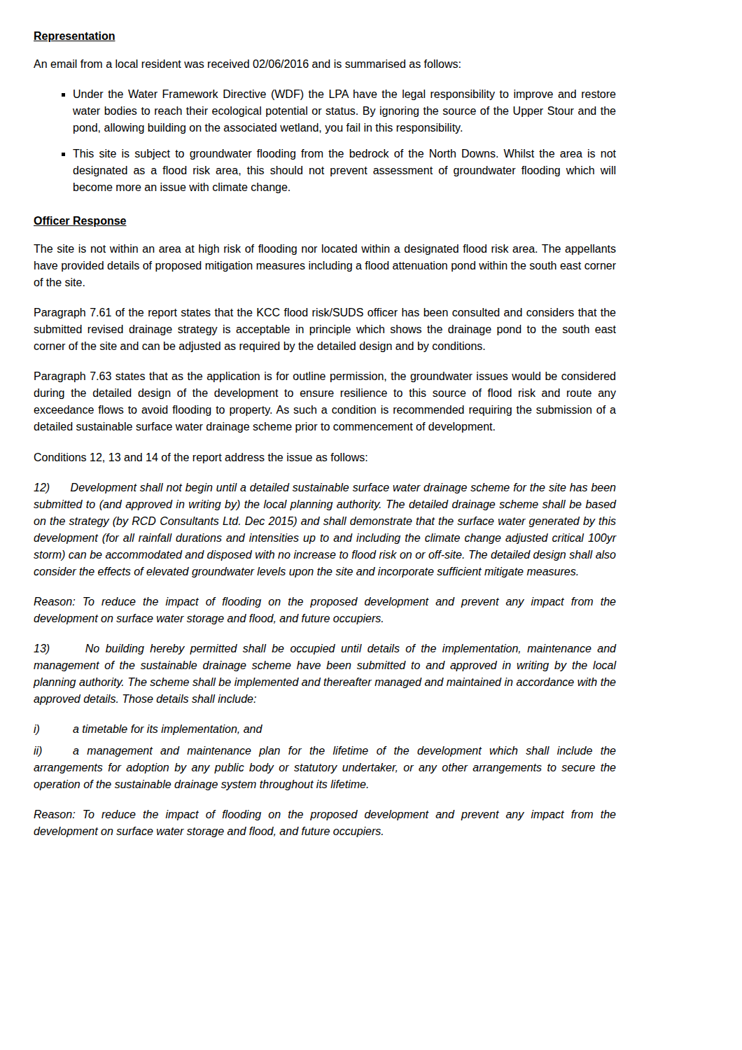Representation
An email from a local resident was received 02/06/2016 and is summarised as follows:
Under the Water Framework Directive (WDF) the LPA have the legal responsibility to improve and restore water bodies to reach their ecological potential or status. By ignoring the source of the Upper Stour and the pond, allowing building on the associated wetland, you fail in this responsibility.
This site is subject to groundwater flooding from the bedrock of the North Downs. Whilst the area is not designated as a flood risk area, this should not prevent assessment of groundwater flooding which will become more an issue with climate change.
Officer Response
The site is not within an area at high risk of flooding nor located within a designated flood risk area. The appellants have provided details of proposed mitigation measures including a flood attenuation pond within the south east corner of the site.
Paragraph 7.61 of the report states that the KCC flood risk/SUDS officer has been consulted and considers that the submitted revised drainage strategy is acceptable in principle which shows the drainage pond to the south east corner of the site and can be adjusted as required by the detailed design and by conditions.
Paragraph 7.63 states that as the application is for outline permission, the groundwater issues would be considered during the detailed design of the development to ensure resilience to this source of flood risk and route any exceedance flows to avoid flooding to property. As such a condition is recommended requiring the submission of a detailed sustainable surface water drainage scheme prior to commencement of development.
Conditions 12, 13 and 14 of the report address the issue as follows:
12) Development shall not begin until a detailed sustainable surface water drainage scheme for the site has been submitted to (and approved in writing by) the local planning authority. The detailed drainage scheme shall be based on the strategy (by RCD Consultants Ltd. Dec 2015) and shall demonstrate that the surface water generated by this development (for all rainfall durations and intensities up to and including the climate change adjusted critical 100yr storm) can be accommodated and disposed with no increase to flood risk on or off-site. The detailed design shall also consider the effects of elevated groundwater levels upon the site and incorporate sufficient mitigate measures.
Reason: To reduce the impact of flooding on the proposed development and prevent any impact from the development on surface water storage and flood, and future occupiers.
13) No building hereby permitted shall be occupied until details of the implementation, maintenance and management of the sustainable drainage scheme have been submitted to and approved in writing by the local planning authority. The scheme shall be implemented and thereafter managed and maintained in accordance with the approved details. Those details shall include:
i) a timetable for its implementation, and
ii) a management and maintenance plan for the lifetime of the development which shall include the arrangements for adoption by any public body or statutory undertaker, or any other arrangements to secure the operation of the sustainable drainage system throughout its lifetime.
Reason: To reduce the impact of flooding on the proposed development and prevent any impact from the development on surface water storage and flood, and future occupiers.